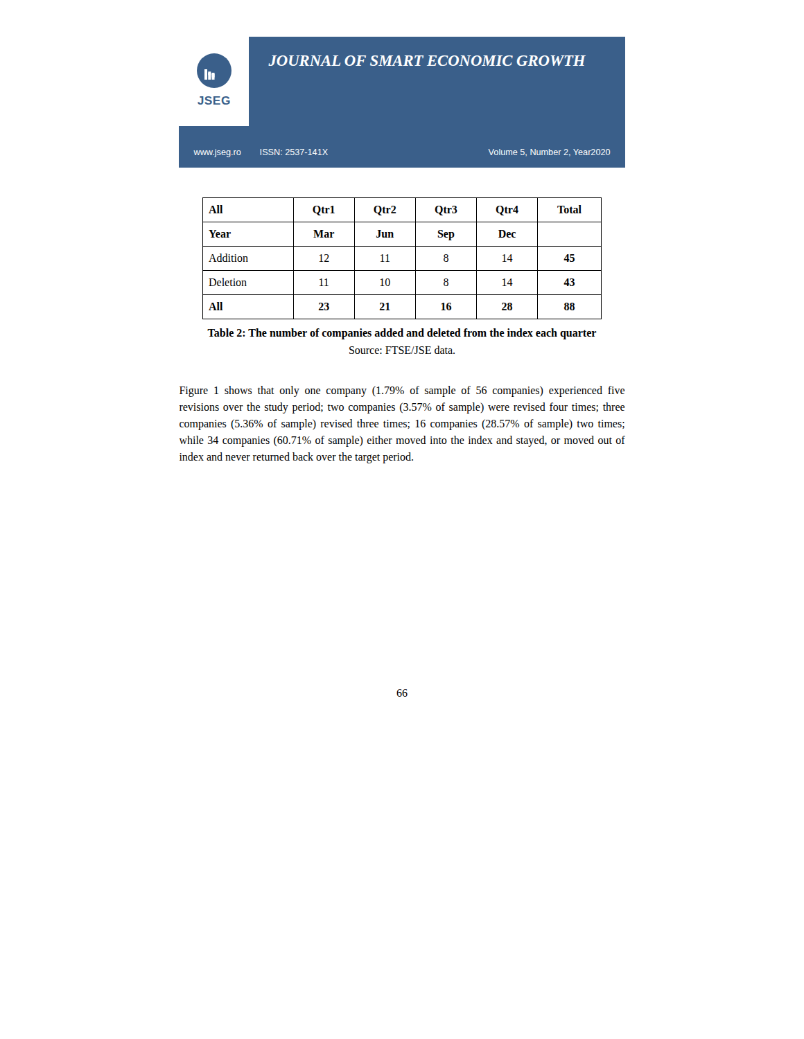JSEG
JOURNAL OF SMART ECONOMIC GROWTH
www.jseg.ro ISSN: 2537-141X
Volume 5, Number 2, Year2020
| All | Qtr1 | Qtr2 | Qtr3 | Qtr4 | Total |
| --- | --- | --- | --- | --- | --- |
| Year | Mar | Jun | Sep | Dec | |
| Addition | 12 | 11 | 8 | 14 | 45 |
| Deletion | 11 | 10 | 8 | 14 | 43 |
| All | 23 | 21 | 16 | 28 | 88 |
Table 2: The number of companies added and deleted from the index each quarter
Source: FTSE/JSE data.
Figure 1 shows that only one company (1.79% of sample of 56 companies) experienced five revisions over the study period; two companies (3.57% of sample) were revised four times; three companies (5.36% of sample) revised three times; 16 companies (28.57% of sample) two times; while 34 companies (60.71% of sample) either moved into the index and stayed, or moved out of index and never returned back over the target period.
66